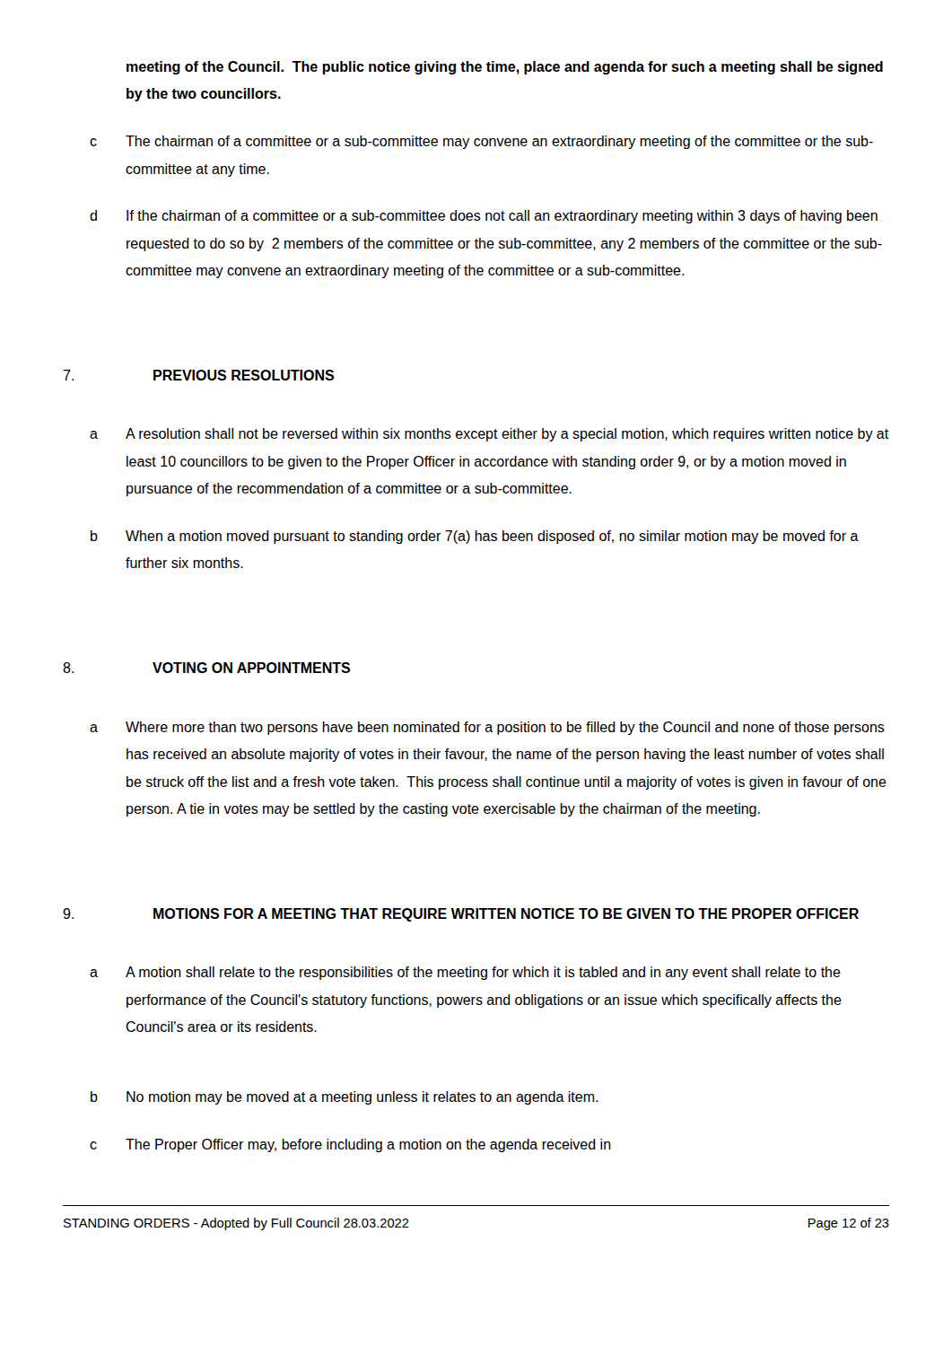meeting of the Council. The public notice giving the time, place and agenda for such a meeting shall be signed by the two councillors.
c
The chairman of a committee or a sub-committee may convene an extraordinary meeting of the committee or the sub-committee at any time.
d
If the chairman of a committee or a sub-committee does not call an extraordinary meeting within 3 days of having been requested to do so by 2 members of the committee or the sub-committee, any 2 members of the committee or the sub-committee may convene an extraordinary meeting of the committee or a sub-committee.
7.
PREVIOUS RESOLUTIONS
a
A resolution shall not be reversed within six months except either by a special motion, which requires written notice by at least 10 councillors to be given to the Proper Officer in accordance with standing order 9, or by a motion moved in pursuance of the recommendation of a committee or a sub-committee.
b
When a motion moved pursuant to standing order 7(a) has been disposed of, no similar motion may be moved for a further six months.
8.
VOTING ON APPOINTMENTS
a
Where more than two persons have been nominated for a position to be filled by the Council and none of those persons has received an absolute majority of votes in their favour, the name of the person having the least number of votes shall be struck off the list and a fresh vote taken. This process shall continue until a majority of votes is given in favour of one person. A tie in votes may be settled by the casting vote exercisable by the chairman of the meeting.
9.
MOTIONS FOR A MEETING THAT REQUIRE WRITTEN NOTICE TO BE GIVEN TO THE PROPER OFFICER
a
A motion shall relate to the responsibilities of the meeting for which it is tabled and in any event shall relate to the performance of the Council's statutory functions, powers and obligations or an issue which specifically affects the Council's area or its residents.
b
No motion may be moved at a meeting unless it relates to an agenda item.
c
The Proper Officer may, before including a motion on the agenda received in
STANDING ORDERS - Adopted by Full Council 28.03.2022 Page 12 of 23